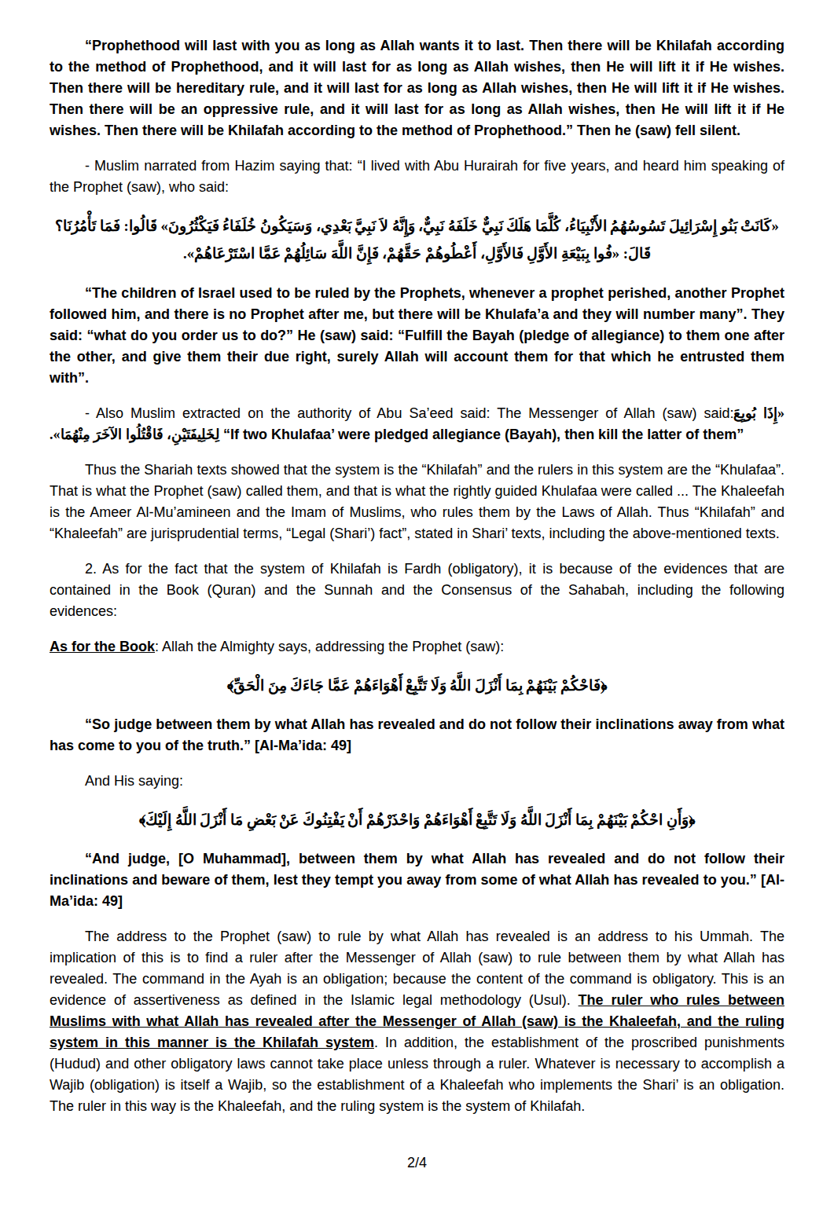“Prophethood will last with you as long as Allah wants it to last. Then there will be Khilafah according to the method of Prophethood, and it will last for as long as Allah wishes, then He will lift it if He wishes. Then there will be hereditary rule, and it will last for as long as Allah wishes, then He will lift it if He wishes. Then there will be an oppressive rule, and it will last for as long as Allah wishes, then He will lift it if He wishes. Then there will be Khilafah according to the method of Prophethood.” Then he (saw) fell silent.
- Muslim narrated from Hazim saying that: “I lived with Abu Hurairah for five years, and heard him speaking of the Prophet (saw), who said:
«كَانَتْ بَنُو إِسْرَائِيلَ تَسُوسُهُمُ الأَنْبِيَاءُ، كُلَّمَا هَلَكَ نَبِيٌّ خَلَفَهُ نَبِيٌّ، وَإِنَّهُ لاَ نَبِيَّ بَعْدِي، وَسَيَكُونُ خُلَفَاءُ فَيَكْثُرُونَ» قَالُوا: فَمَا تَأْمُرُنَا؟ قَالَ: «فُوا بِبَيْعَةِ الأَوَّلِ فَالأَوَّلِ، أَعْطُوهُمْ حَقَّهُمْ، فَإِنَّ اللَّهَ سَائِلُهُمْ عَمَّا اسْتَرْعَاهُمْ».
“The children of Israel used to be ruled by the Prophets, whenever a prophet perished, another Prophet followed him, and there is no Prophet after me, but there will be Khulafa’a and they will number many”. They said: “what do you order us to do?” He (saw) said: “Fulfill the Bayah (pledge of allegiance) to them one after the other, and give them their due right, surely Allah will account them for that which he entrusted them with”.
- Also Muslim extracted on the authority of Abu Sa’eed said: The Messenger of Allah (saw) said:«إِذَا بُويِعَ لِخَلِيفَتَيْنِ، فَاقْتُلُوا الآخَرَ مِنْهُمَا». “If two Khulafaa’ were pledged allegiance (Bayah), then kill the latter of them”
Thus the Shariah texts showed that the system is the “Khilafah” and the rulers in this system are the “Khulafaa”. That is what the Prophet (saw) called them, and that is what the rightly guided Khulafaa were called ... The Khaleefah is the Ameer Al-Mu’amineen and the Imam of Muslims, who rules them by the Laws of Allah. Thus “Khilafah” and “Khaleefah” are jurisprudential terms, “Legal (Shari’) fact”, stated in Shari’ texts, including the above-mentioned texts.
2. As for the fact that the system of Khilafah is Fardh (obligatory), it is because of the evidences that are contained in the Book (Quran) and the Sunnah and the Consensus of the Sahabah, including the following evidences:
As for the Book: Allah the Almighty says, addressing the Prophet (saw):
﴿فَاحْكُمْ بَيْنَهُمْ بِمَا أَنْزَلَ اللَّهُ وَلَا تَتَّبِعْ أَهْوَاءَهُمْ عَمَّا جَاءَكَ مِنَ الْحَقِّ﴾
“So judge between them by what Allah has revealed and do not follow their inclinations away from what has come to you of the truth.” [Al-Ma’ida: 49]
And His saying:
﴿وَأَنِ احْكُمْ بَيْنَهُمْ بِمَا أَنْزَلَ اللَّهُ وَلَا تَتَّبِعْ أَهْوَاءَهُمْ وَاحْذَرْهُمْ أَنْ يَفْتِنُوكَ عَنْ بَعْضِ مَا أَنْزَلَ اللَّهُ إِلَيْكَ﴾
“And judge, [O Muhammad], between them by what Allah has revealed and do not follow their inclinations and beware of them, lest they tempt you away from some of what Allah has revealed to you.” [Al-Ma’ida: 49]
The address to the Prophet (saw) to rule by what Allah has revealed is an address to his Ummah. The implication of this is to find a ruler after the Messenger of Allah (saw) to rule between them by what Allah has revealed. The command in the Ayah is an obligation; because the content of the command is obligatory. This is an evidence of assertiveness as defined in the Islamic legal methodology (Usul). The ruler who rules between Muslims with what Allah has revealed after the Messenger of Allah (saw) is the Khaleefah, and the ruling system in this manner is the Khilafah system. In addition, the establishment of the proscribed punishments (Hudud) and other obligatory laws cannot take place unless through a ruler. Whatever is necessary to accomplish a Wajib (obligation) is itself a Wajib, so the establishment of a Khaleefah who implements the Shari’ is an obligation. The ruler in this way is the Khaleefah, and the ruling system is the system of Khilafah.
2/4